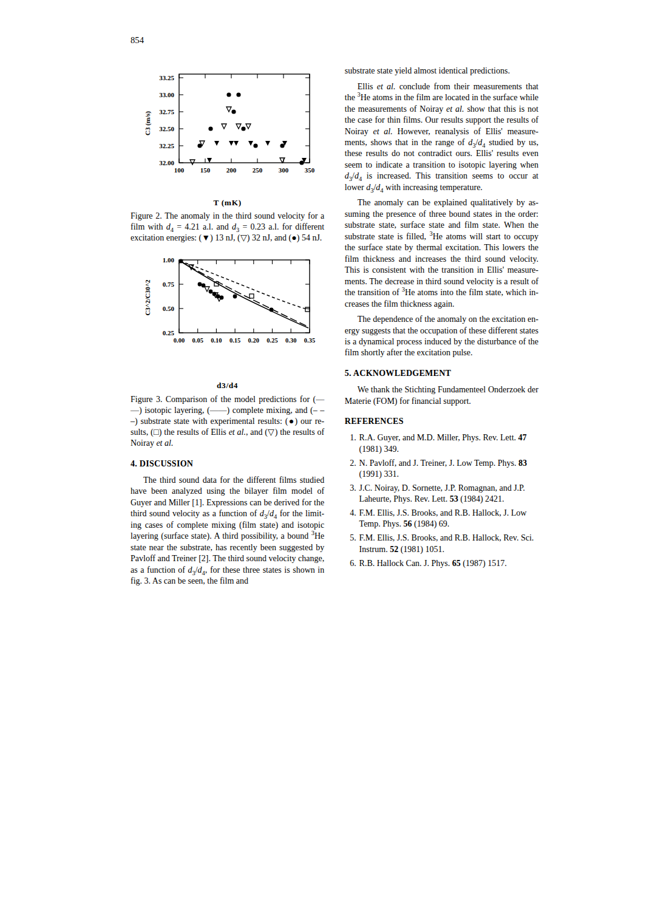854
33.25 33.00 32.75 32.50 32.25 32.00 C3 (m/s) 100 150 200 250 300 350
T (mK)
Figure 2. The anomaly in the third sound velocity for a film with d 4 = 4.21 a.l. and d 3 = 0.23 a.l. for different excitation energies: (▼) 13 nJ, (▽) 32 nJ, and (●) 54 nJ.
1.00 0.75 0.50 0.25 C3^2/C30^2 0.00 0.05 0.10 0.15 0.20 0.25 0.30 0.35
d3/d4
Figure 3. Comparison of the model predictions for (— —) isotopic layering, (——) complete mixing, and (– – –) substrate state with experimental results: (●) our results, (□) the results of Ellis et al., and (▽) the results of Noiray et al.
4. Discussion
The third sound data for the different films studied have been analyzed using the bilayer film model of Guyer and Miller [1]. Expressions can be derived for the third sound velocity as a function of d 3/d 4 for the limiting cases of complete mixing (film state) and isotopic layering (surface state). A third possibility, a bound 3He state near the substrate, has recently been suggested by Pavloff and Treiner [2]. The third sound velocity change, as a function of d 3/d 4, for these three states is shown in fig. 3. As can be seen, the film and
substrate state yield almost identical predictions.
Ellis et al. conclude from their measurements that the 3He atoms in the film are located in the surface while the measurements of Noiray et al. show that this is not the case for thin films. Our results support the results of Noiray et al. However, reanalysis of Ellis' measurements, shows that in the range of d 3/d 4 studied by us, these results do not contradict ours. Ellis' results even seem to indicate a transition to isotopic layering when d 3/d 4 is increased. This transition seems to occur at lower d 3/d 4 with increasing temperature.
The anomaly can be explained qualitatively by assuming the presence of three bound states in the order: substrate state, surface state and film state. When the substrate state is filled, 3He atoms will start to occupy the surface state by thermal excitation. This lowers the film thickness and increases the third sound velocity. This is consistent with the transition in Ellis' measurements. The decrease in third sound velocity is a result of the transition of 3He atoms into the film state, which increases the film thickness again.
The dependence of the anomaly on the excitation energy suggests that the occupation of these different states is a dynamical process induced by the disturbance of the film shortly after the excitation pulse.
5. Acknowledgement
We thank the Stichting Fundamenteel Onderzoek der Materie (FOM) for financial support.
References
R.A. Guyer, and M.D. Miller, Phys. Rev. Lett. 47 (1981) 349.
N. Pavloff, and J. Treiner, J. Low Temp. Phys. 83 (1991) 331.
J.C. Noiray, D. Sornette, J.P. Romagnan, and J.P. Laheurte, Phys. Rev. Lett. 53 (1984) 2421.
F.M. Ellis, J.S. Brooks, and R.B. Hallock, J. Low Temp. Phys. 56 (1984) 69.
F.M. Ellis, J.S. Brooks, and R.B. Hallock, Rev. Sci. Instrum. 52 (1981) 1051.
R.B. Hallock Can. J. Phys. 65 (1987) 1517.